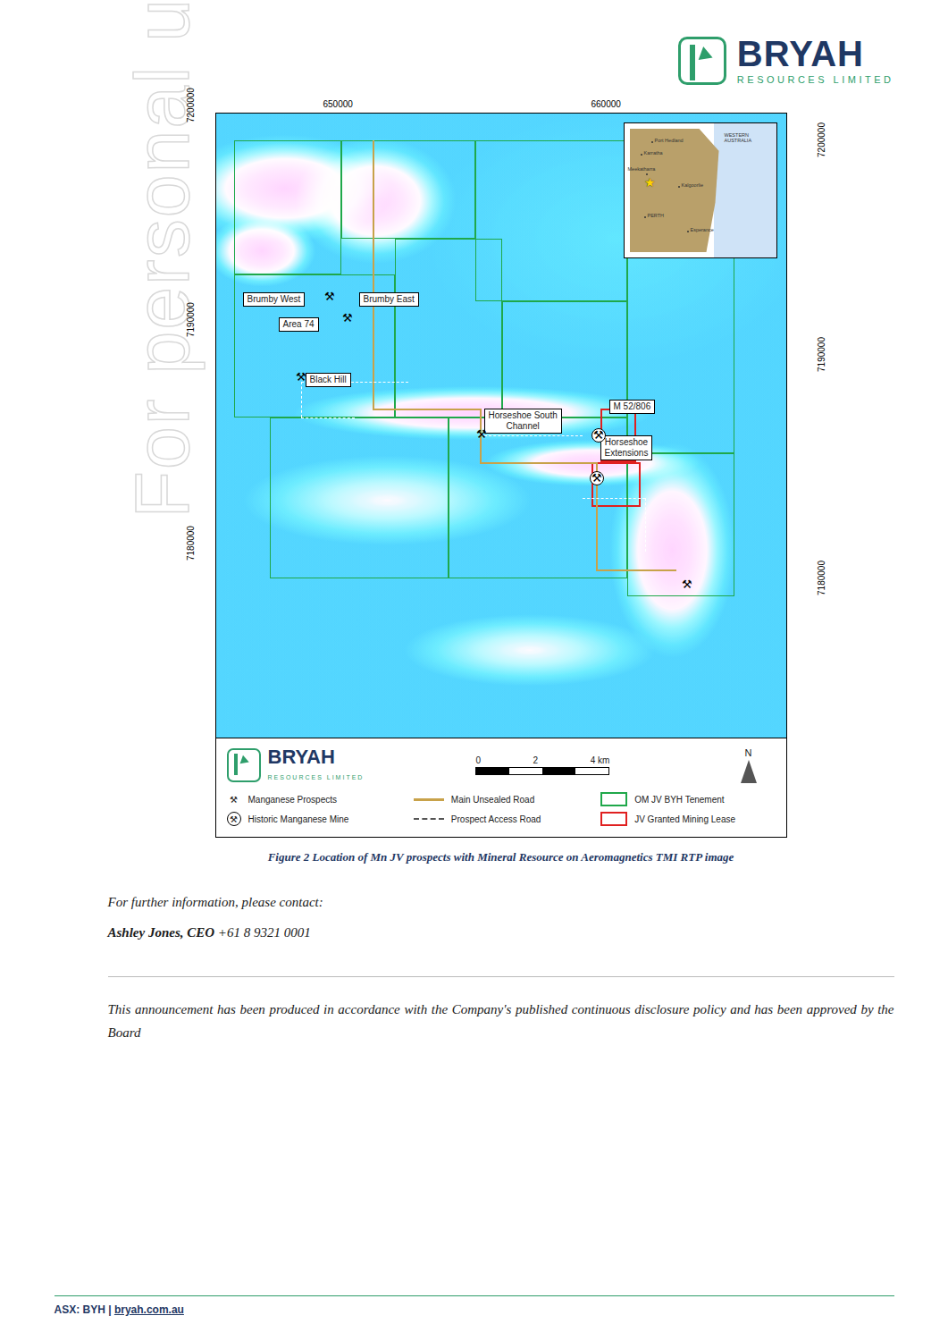For personal use only
BRYAH
RESOURCES LIMITED
650000
660000
7200000
7190000
7180000
7200000
7190000
7180000
Brumby West
Brumby East
Area 74
Black Hill
Horseshoe South
Channel
M 52/806
Horseshoe
Extensions
⚒
⚒
⚒
⚒
⚒
⚒
⚒
★
Port Hedland
Karratha
Meekatharra
Kalgoorlie
PERTH
Esperance
WESTERN
AUSTRALIA
BRYAH
RESOURCES LIMITED
024 km
N
⚒Manganese Prospects
Main Unsealed Road
OM JV BYH Tenement
⚒Historic Manganese Mine
Prospect Access Road
JV Granted Mining Lease
Figure 2 Location of Mn JV prospects with Mineral Resource on Aeromagnetics TMI RTP image
For further information, please contact:
Ashley Jones, CEO +61 8 9321 0001
This announcement has been produced in accordance with the Company's published continuous disclosure policy and has been approved by the Board
ASX: BYH | bryah.com.au